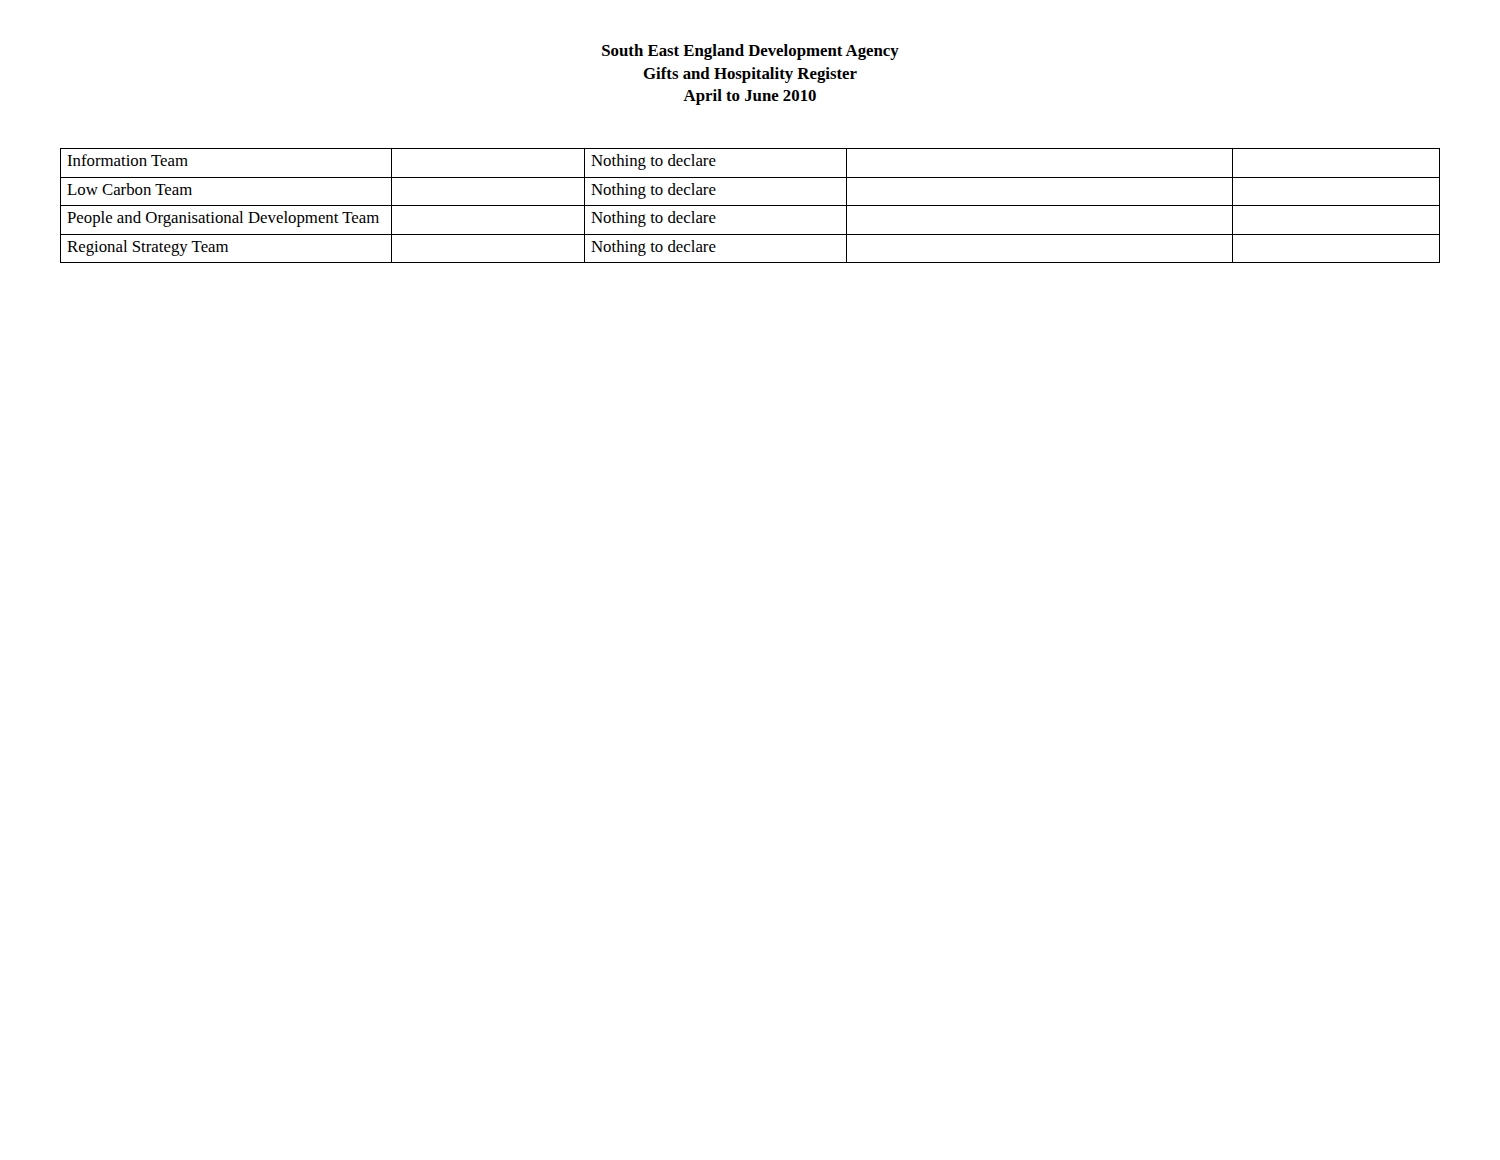South East England Development Agency
Gifts and Hospitality Register
April to June 2010
| Information Team | | Nothing to declare | | |
| Low Carbon Team | | Nothing to declare | | |
| People and Organisational Development Team | | Nothing to declare | | |
| Regional Strategy Team | | Nothing to declare | | |